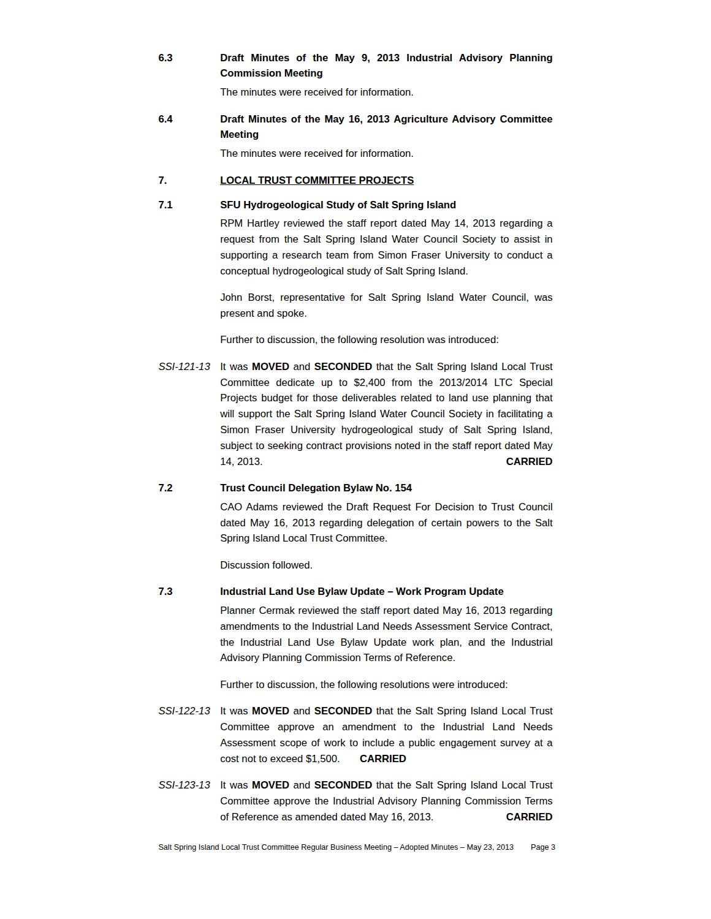6.3
Draft Minutes of the May 9, 2013 Industrial Advisory Planning Commission Meeting
The minutes were received for information.
6.4
Draft Minutes of the May 16, 2013 Agriculture Advisory Committee Meeting
The minutes were received for information.
7.
LOCAL TRUST COMMITTEE PROJECTS
7.1
SFU Hydrogeological Study of Salt Spring Island
RPM Hartley reviewed the staff report dated May 14, 2013 regarding a request from the Salt Spring Island Water Council Society to assist in supporting a research team from Simon Fraser University to conduct a conceptual hydrogeological study of Salt Spring Island.
John Borst, representative for Salt Spring Island Water Council, was present and spoke.
Further to discussion, the following resolution was introduced:
SSI-121-13
It was MOVED and SECONDED that the Salt Spring Island Local Trust Committee dedicate up to $2,400 from the 2013/2014 LTC Special Projects budget for those deliverables related to land use planning that will support the Salt Spring Island Water Council Society in facilitating a Simon Fraser University hydrogeological study of Salt Spring Island, subject to seeking contract provisions noted in the staff report dated May 14, 2013.CARRIED
7.2
Trust Council Delegation Bylaw No. 154
CAO Adams reviewed the Draft Request For Decision to Trust Council dated May 16, 2013 regarding delegation of certain powers to the Salt Spring Island Local Trust Committee.
Discussion followed.
7.3
Industrial Land Use Bylaw Update – Work Program Update
Planner Cermak reviewed the staff report dated May 16, 2013 regarding amendments to the Industrial Land Needs Assessment Service Contract, the Industrial Land Use Bylaw Update work plan, and the Industrial Advisory Planning Commission Terms of Reference.
Further to discussion, the following resolutions were introduced:
SSI-122-13
It was MOVED and SECONDED that the Salt Spring Island Local Trust Committee approve an amendment to the Industrial Land Needs Assessment scope of work to include a public engagement survey at a cost not to exceed $1,500. CARRIED
SSI-123-13
It was MOVED and SECONDED that the Salt Spring Island Local Trust Committee approve the Industrial Advisory Planning Commission Terms of Reference as amended dated May 16, 2013.CARRIED
Salt Spring Island Local Trust Committee Regular Business Meeting – Adopted Minutes – May 23, 2013Page 3